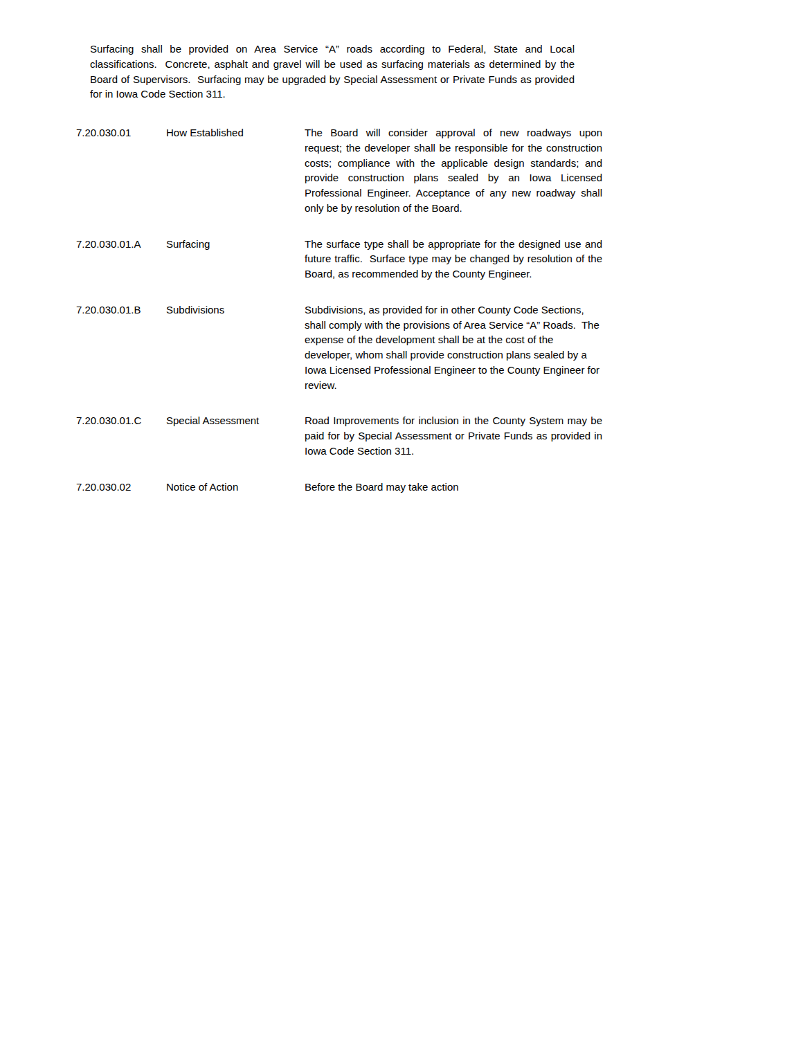Surfacing shall be provided on Area Service “A” roads according to Federal, State and Local classifications. Concrete, asphalt and gravel will be used as surfacing materials as determined by the Board of Supervisors. Surfacing may be upgraded by Special Assessment or Private Funds as provided for in Iowa Code Section 311.
| 7.20.030.01 | How Established | The Board will consider approval of new roadways upon request; the developer shall be responsible for the construction costs; compliance with the applicable design standards; and provide construction plans sealed by an Iowa Licensed Professional Engineer. Acceptance of any new roadway shall only be by resolution of the Board. |
| 7.20.030.01.A | Surfacing | The surface type shall be appropriate for the designed use and future traffic. Surface type may be changed by resolution of the Board, as recommended by the County Engineer. |
| 7.20.030.01.B | Subdivisions | Subdivisions, as provided for in other County Code Sections, shall comply with the provisions of Area Service “A” Roads. The expense of the development shall be at the cost of the developer, whom shall provide construction plans sealed by a Iowa Licensed Professional Engineer to the County Engineer for review. |
| 7.20.030.01.C | Special Assessment | Road Improvements for inclusion in the County System may be paid for by Special Assessment or Private Funds as provided in Iowa Code Section 311. |
| 7.20.030.02 | Notice of Action | Before the Board may take action |